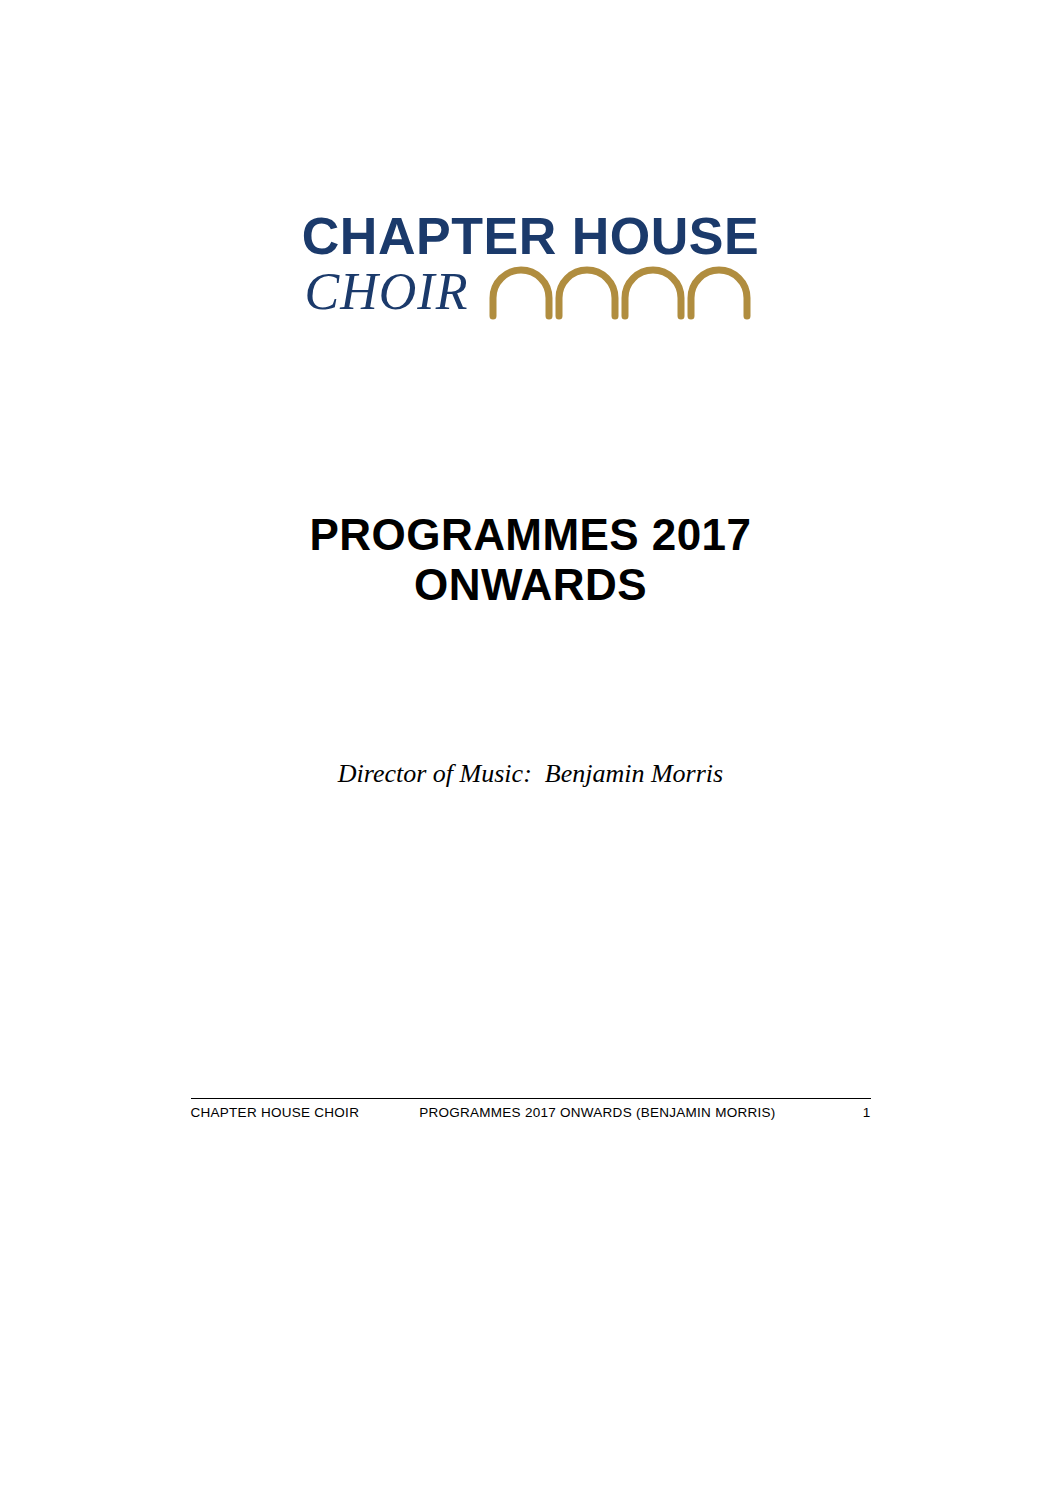Chapter House
CHOIR
Programmes 2017 onwards
Director of Music: Benjamin Morris
CHAPTER HOUSE CHOIR PROGRAMMES 2017 ONWARDS (BENJAMIN MORRIS) 1